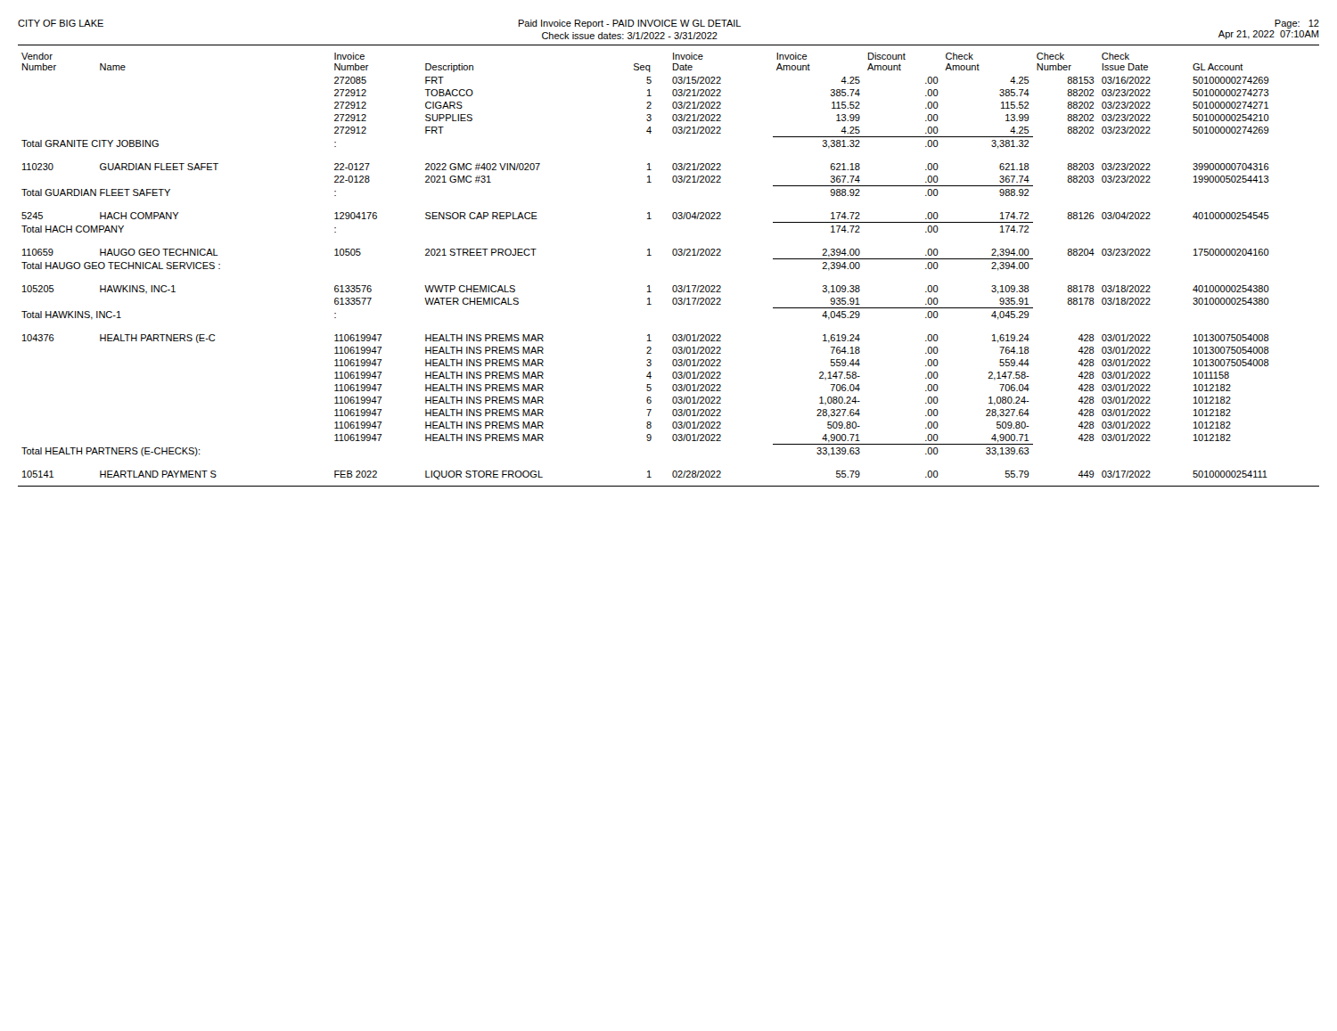CITY OF BIG LAKE
Paid Invoice Report - PAID INVOICE W GL DETAIL
Check issue dates: 3/1/2022 - 3/31/2022
Page: 12
Apr 21, 2022 07:10AM
| Vendor Number | Name | Invoice Number | Description | Seq | Invoice Date | Invoice Amount | Discount Amount | Check Amount | Check Number | Check Issue Date | GL Account |
| --- | --- | --- | --- | --- | --- | --- | --- | --- | --- | --- | --- |
| | | 272085 | FRT | 5 | 03/15/2022 | 4.25 | .00 | 4.25 | 88153 | 03/16/2022 | 50100000274269 |
| | | 272912 | TOBACCO | 1 | 03/21/2022 | 385.74 | .00 | 385.74 | 88202 | 03/23/2022 | 50100000274273 |
| | | 272912 | CIGARS | 2 | 03/21/2022 | 115.52 | .00 | 115.52 | 88202 | 03/23/2022 | 50100000274271 |
| | | 272912 | SUPPLIES | 3 | 03/21/2022 | 13.99 | .00 | 13.99 | 88202 | 03/23/2022 | 50100000254210 |
| | | 272912 | FRT | 4 | 03/21/2022 | 4.25 | .00 | 4.25 | 88202 | 03/23/2022 | 50100000274269 |
| Total GRANITE CITY JOBBING | : | | | | 3,381.32 | .00 | 3,381.32 | | | |
| 110230 | GUARDIAN FLEET SAFET | 22-0127 | 2022 GMC #402 VIN/0207 | 1 | 03/21/2022 | 621.18 | .00 | 621.18 | 88203 | 03/23/2022 | 39900000704316 |
| | | 22-0128 | 2021 GMC #31 | 1 | 03/21/2022 | 367.74 | .00 | 367.74 | 88203 | 03/23/2022 | 19900050254413 |
| Total GUARDIAN FLEET SAFETY | : | | | | 988.92 | .00 | 988.92 | | | |
| 5245 | HACH COMPANY | 12904176 | SENSOR CAP REPLACE | 1 | 03/04/2022 | 174.72 | .00 | 174.72 | 88126 | 03/04/2022 | 40100000254545 |
| Total HACH COMPANY | : | | | | 174.72 | .00 | 174.72 | | | |
| 110659 | HAUGO GEO TECHNICAL | 10505 | 2021 STREET PROJECT | 1 | 03/21/2022 | 2,394.00 | .00 | 2,394.00 | 88204 | 03/23/2022 | 17500000204160 |
| Total HAUGO GEO TECHNICAL SERVICES : | | | | 2,394.00 | .00 | 2,394.00 | | | |
| 105205 | HAWKINS, INC-1 | 6133576 | WWTP CHEMICALS | 1 | 03/17/2022 | 3,109.38 | .00 | 3,109.38 | 88178 | 03/18/2022 | 40100000254380 |
| | | 6133577 | WATER CHEMICALS | 1 | 03/17/2022 | 935.91 | .00 | 935.91 | 88178 | 03/18/2022 | 30100000254380 |
| Total HAWKINS, INC-1 | : | | | | 4,045.29 | .00 | 4,045.29 | | | |
| 104376 | HEALTH PARTNERS (E-C | 110619947 | HEALTH INS PREMS MAR | 1 | 03/01/2022 | 1,619.24 | .00 | 1,619.24 | 428 | 03/01/2022 | 10130075054008 |
| | | 110619947 | HEALTH INS PREMS MAR | 2 | 03/01/2022 | 764.18 | .00 | 764.18 | 428 | 03/01/2022 | 10130075054008 |
| | | 110619947 | HEALTH INS PREMS MAR | 3 | 03/01/2022 | 559.44 | .00 | 559.44 | 428 | 03/01/2022 | 10130075054008 |
| | | 110619947 | HEALTH INS PREMS MAR | 4 | 03/01/2022 | 2,147.58- | .00 | 2,147.58- | 428 | 03/01/2022 | 1011158 |
| | | 110619947 | HEALTH INS PREMS MAR | 5 | 03/01/2022 | 706.04 | .00 | 706.04 | 428 | 03/01/2022 | 1012182 |
| | | 110619947 | HEALTH INS PREMS MAR | 6 | 03/01/2022 | 1,080.24- | .00 | 1,080.24- | 428 | 03/01/2022 | 1012182 |
| | | 110619947 | HEALTH INS PREMS MAR | 7 | 03/01/2022 | 28,327.64 | .00 | 28,327.64 | 428 | 03/01/2022 | 1012182 |
| | | 110619947 | HEALTH INS PREMS MAR | 8 | 03/01/2022 | 509.80- | .00 | 509.80- | 428 | 03/01/2022 | 1012182 |
| | | 110619947 | HEALTH INS PREMS MAR | 9 | 03/01/2022 | 4,900.71 | .00 | 4,900.71 | 428 | 03/01/2022 | 1012182 |
| Total HEALTH PARTNERS (E-CHECKS): | | | | 33,139.63 | .00 | 33,139.63 | | | |
| 105141 | HEARTLAND PAYMENT S | FEB 2022 | LIQUOR STORE FROOGL | 1 | 02/28/2022 | 55.79 | .00 | 55.79 | 449 | 03/17/2022 | 50100000254111 |